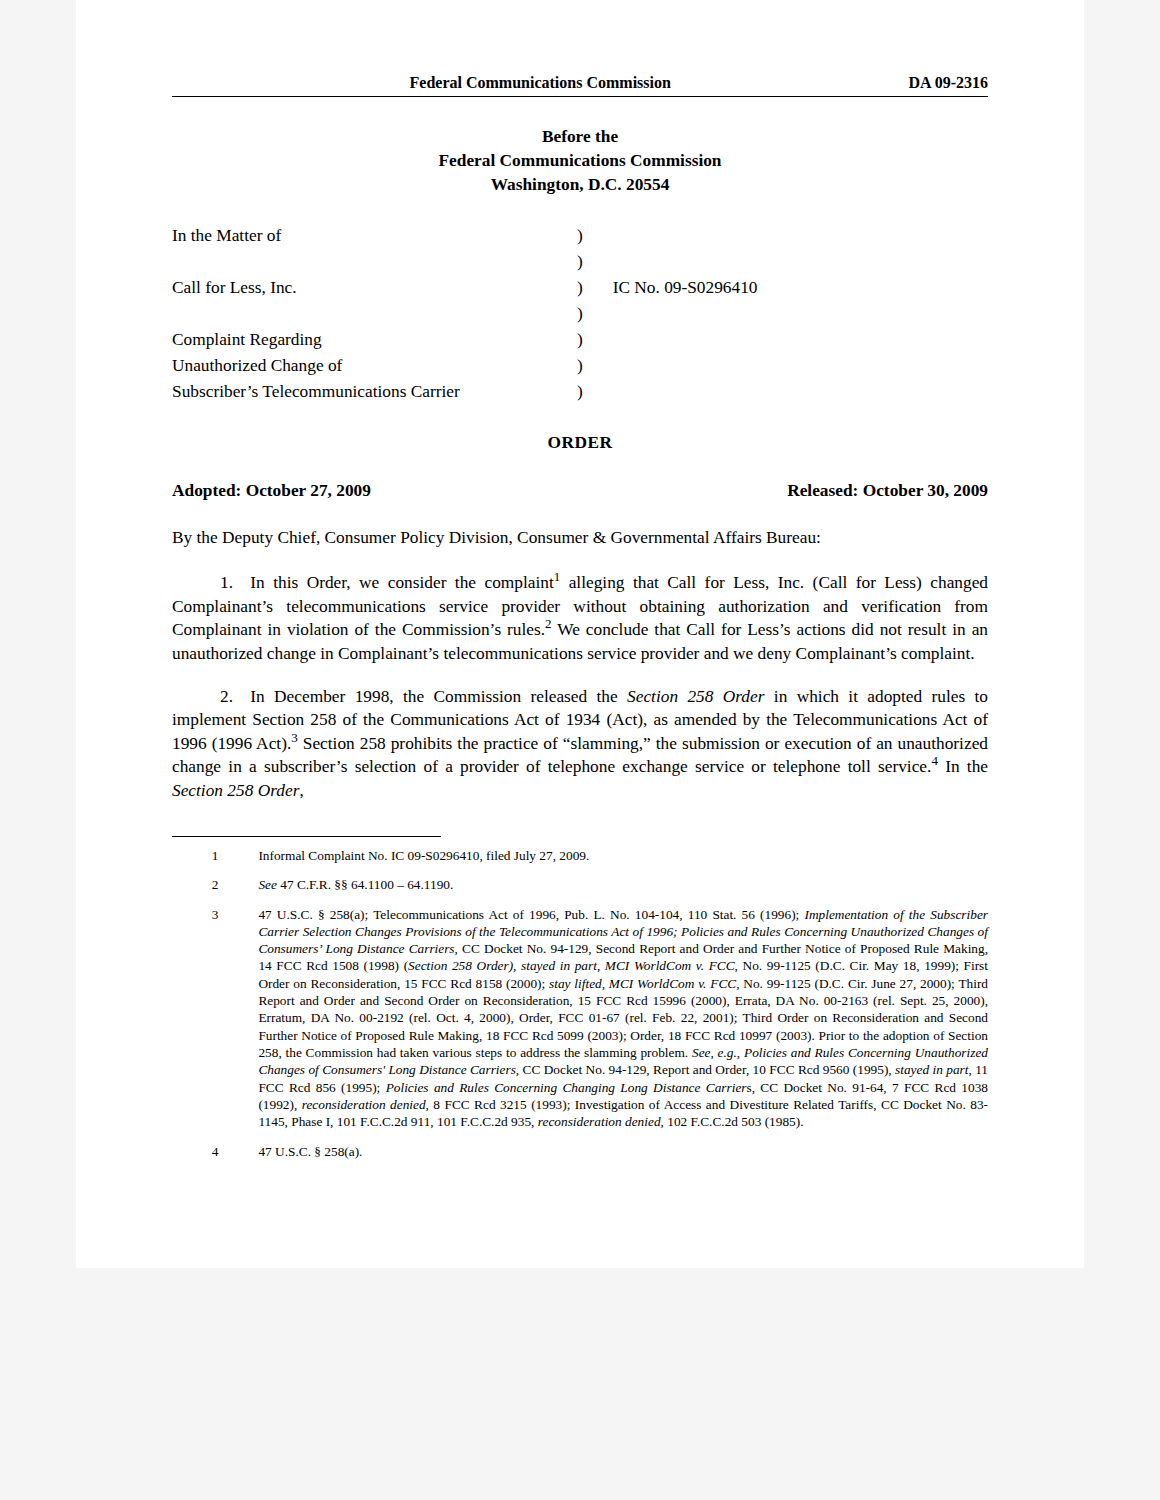Federal Communications Commission DA 09-2316
Before the
Federal Communications Commission
Washington, D.C. 20554
| In the Matter of | ) | |
| | ) | |
| Call for Less, Inc. | ) | IC No. 09-S0296410 |
| | ) | |
| Complaint Regarding | ) | |
| Unauthorized Change of | ) | |
| Subscriber’s Telecommunications Carrier | ) | |
ORDER
Adopted: October 27, 2009 Released: October 30, 2009
By the Deputy Chief, Consumer Policy Division, Consumer & Governmental Affairs Bureau:
1. In this Order, we consider the complaint1 alleging that Call for Less, Inc. (Call for Less) changed Complainant’s telecommunications service provider without obtaining authorization and verification from Complainant in violation of the Commission’s rules.2 We conclude that Call for Less’s actions did not result in an unauthorized change in Complainant’s telecommunications service provider and we deny Complainant’s complaint.
2. In December 1998, the Commission released the Section 258 Order in which it adopted rules to implement Section 258 of the Communications Act of 1934 (Act), as amended by the Telecommunications Act of 1996 (1996 Act).3 Section 258 prohibits the practice of “slamming,” the submission or execution of an unauthorized change in a subscriber’s selection of a provider of telephone exchange service or telephone toll service.4 In the Section 258 Order,
1
Informal Complaint No. IC 09-S0296410, filed July 27, 2009.
2
See 47 C.F.R. §§ 64.1100 – 64.1190.
3
47 U.S.C. § 258(a); Telecommunications Act of 1996, Pub. L. No. 104-104, 110 Stat. 56 (1996); Implementation of the Subscriber Carrier Selection Changes Provisions of the Telecommunications Act of 1996; Policies and Rules Concerning Unauthorized Changes of Consumers’ Long Distance Carriers, CC Docket No. 94-129, Second Report and Order and Further Notice of Proposed Rule Making, 14 FCC Rcd 1508 (1998) (Section 258 Order), stayed in part, MCI WorldCom v. FCC, No. 99-1125 (D.C. Cir. May 18, 1999); First Order on Reconsideration, 15 FCC Rcd 8158 (2000); stay lifted, MCI WorldCom v. FCC, No. 99-1125 (D.C. Cir. June 27, 2000); Third Report and Order and Second Order on Reconsideration, 15 FCC Rcd 15996 (2000), Errata, DA No. 00-2163 (rel. Sept. 25, 2000), Erratum, DA No. 00-2192 (rel. Oct. 4, 2000), Order, FCC 01-67 (rel. Feb. 22, 2001); Third Order on Reconsideration and Second Further Notice of Proposed Rule Making, 18 FCC Rcd 5099 (2003); Order, 18 FCC Rcd 10997 (2003). Prior to the adoption of Section 258, the Commission had taken various steps to address the slamming problem. See, e.g., Policies and Rules Concerning Unauthorized Changes of Consumers' Long Distance Carriers, CC Docket No. 94-129, Report and Order, 10 FCC Rcd 9560 (1995), stayed in part, 11 FCC Rcd 856 (1995); Policies and Rules Concerning Changing Long Distance Carriers, CC Docket No. 91-64, 7 FCC Rcd 1038 (1992), reconsideration denied, 8 FCC Rcd 3215 (1993); Investigation of Access and Divestiture Related Tariffs, CC Docket No. 83-1145, Phase I, 101 F.C.C.2d 911, 101 F.C.C.2d 935, reconsideration denied, 102 F.C.C.2d 503 (1985).
4
47 U.S.C. § 258(a).